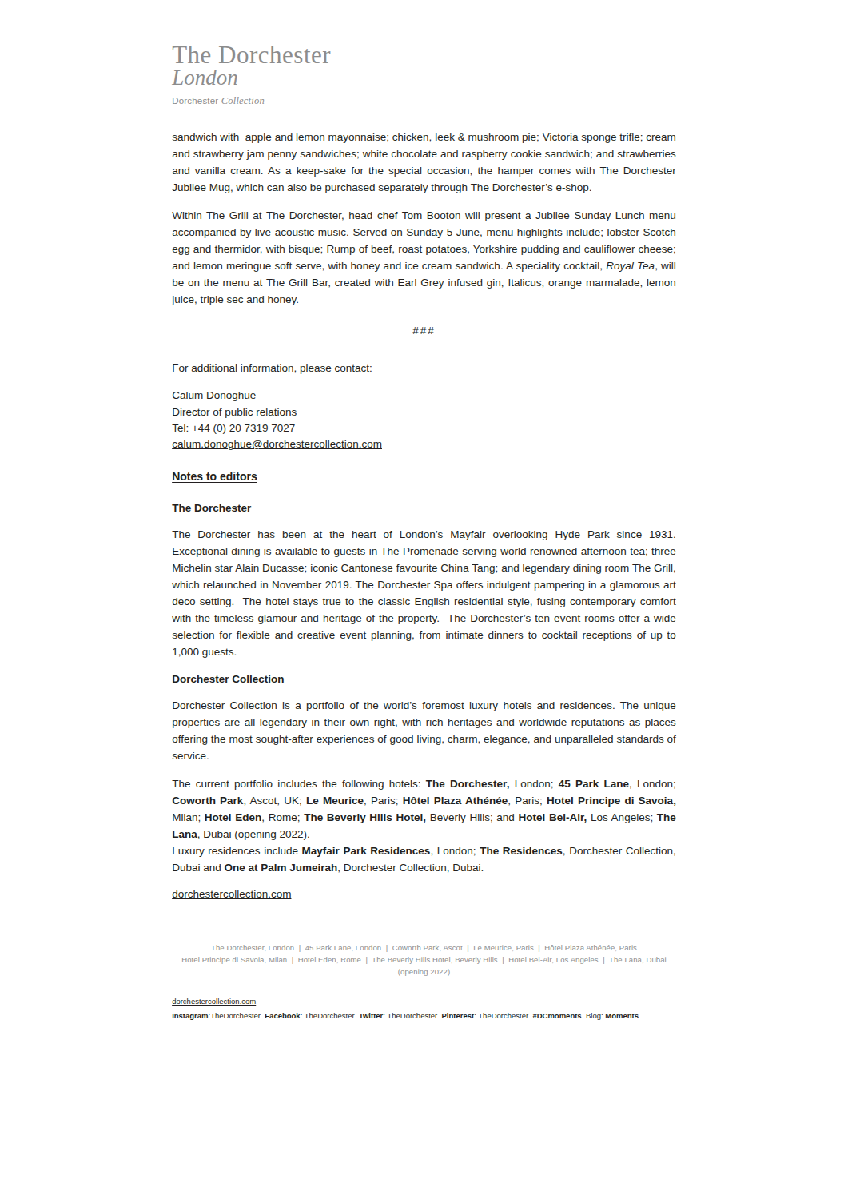The Dorchester
London
Dorchester Collection
sandwich with apple and lemon mayonnaise; chicken, leek & mushroom pie; Victoria sponge trifle; cream and strawberry jam penny sandwiches; white chocolate and raspberry cookie sandwich; and strawberries and vanilla cream. As a keep-sake for the special occasion, the hamper comes with The Dorchester Jubilee Mug, which can also be purchased separately through The Dorchester’s e-shop.
Within The Grill at The Dorchester, head chef Tom Booton will present a Jubilee Sunday Lunch menu accompanied by live acoustic music. Served on Sunday 5 June, menu highlights include; lobster Scotch egg and thermidor, with bisque; Rump of beef, roast potatoes, Yorkshire pudding and cauliflower cheese; and lemon meringue soft serve, with honey and ice cream sandwich. A speciality cocktail, Royal Tea, will be on the menu at The Grill Bar, created with Earl Grey infused gin, Italicus, orange marmalade, lemon juice, triple sec and honey.
###
For additional information, please contact:
Calum Donoghue
Director of public relations
Tel: +44 (0) 20 7319 7027
calum.donoghue@dorchestercollection.com
Notes to editors
The Dorchester
The Dorchester has been at the heart of London’s Mayfair overlooking Hyde Park since 1931. Exceptional dining is available to guests in The Promenade serving world renowned afternoon tea; three Michelin star Alain Ducasse; iconic Cantonese favourite China Tang; and legendary dining room The Grill, which relaunched in November 2019. The Dorchester Spa offers indulgent pampering in a glamorous art deco setting. The hotel stays true to the classic English residential style, fusing contemporary comfort with the timeless glamour and heritage of the property. The Dorchester’s ten event rooms offer a wide selection for flexible and creative event planning, from intimate dinners to cocktail receptions of up to 1,000 guests.
Dorchester Collection
Dorchester Collection is a portfolio of the world’s foremost luxury hotels and residences. The unique properties are all legendary in their own right, with rich heritages and worldwide reputations as places offering the most sought-after experiences of good living, charm, elegance, and unparalleled standards of service.
The current portfolio includes the following hotels: The Dorchester, London; 45 Park Lane, London; Coworth Park, Ascot, UK; Le Meurice, Paris; Hôtel Plaza Athénée, Paris; Hotel Principe di Savoia, Milan; Hotel Eden, Rome; The Beverly Hills Hotel, Beverly Hills; and Hotel Bel-Air, Los Angeles; The Lana, Dubai (opening 2022).
Luxury residences include Mayfair Park Residences, London; The Residences, Dorchester Collection, Dubai and One at Palm Jumeirah, Dorchester Collection, Dubai.
dorchestercollection.com
The Dorchester, London | 45 Park Lane, London | Coworth Park, Ascot | Le Meurice, Paris | Hôtel Plaza Athénée, Paris
Hotel Principe di Savoia, Milan | Hotel Eden, Rome | The Beverly Hills Hotel, Beverly Hills | Hotel Bel-Air, Los Angeles | The Lana, Dubai (opening 2022)
dorchestercollection.com
Instagram:TheDorchester Facebook: TheDorchester Twitter: TheDorchester Pinterest: TheDorchester #DCmoments Blog: Moments